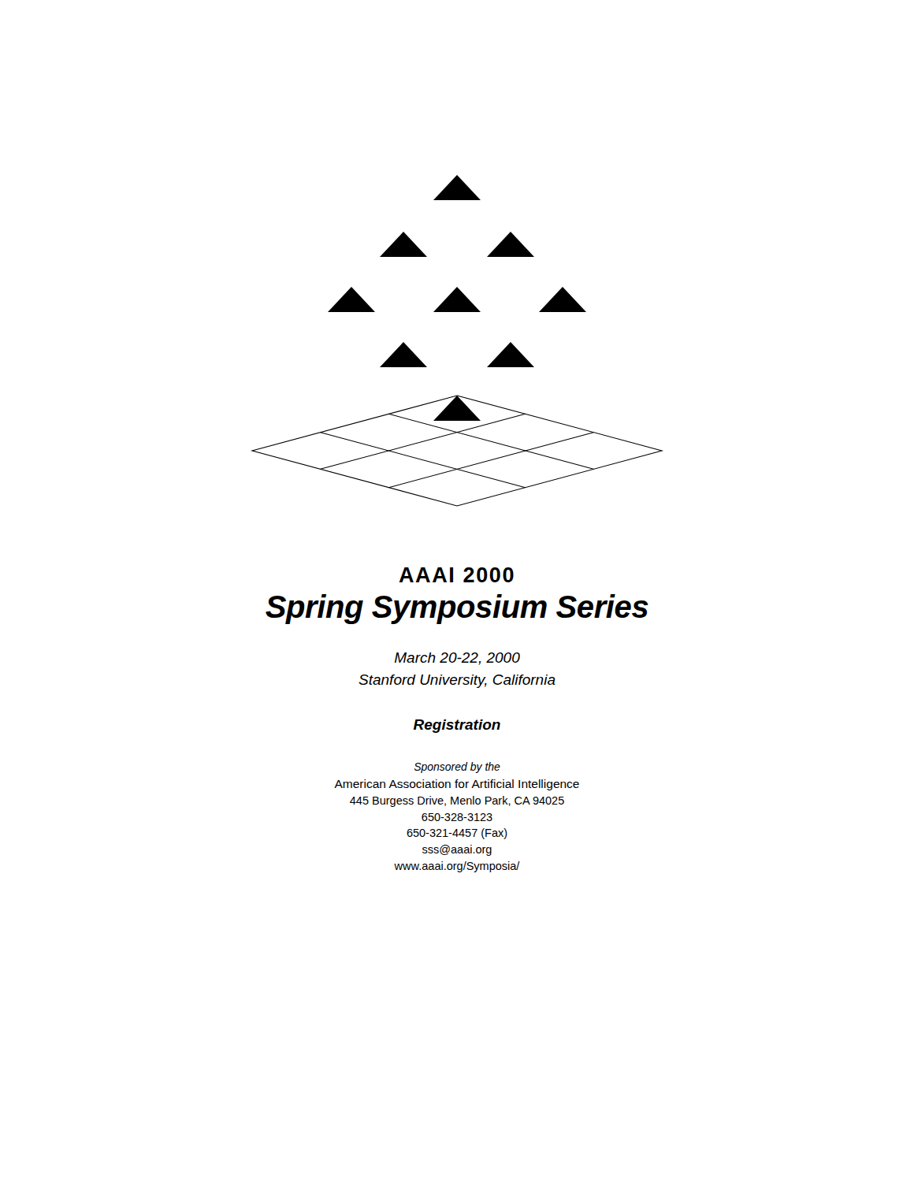Stacked triangles above a perspective grid
AAAI 2000
Spring Symposium Series
March 20-22, 2000 Stanford University, California
Registration
Sponsored by the
American Association for Artificial Intelligence
445 Burgess Drive, Menlo Park, CA 94025
650-328-3123
650-321-4457 (Fax)
sss@aaai.org
www.aaai.org/Symposia/